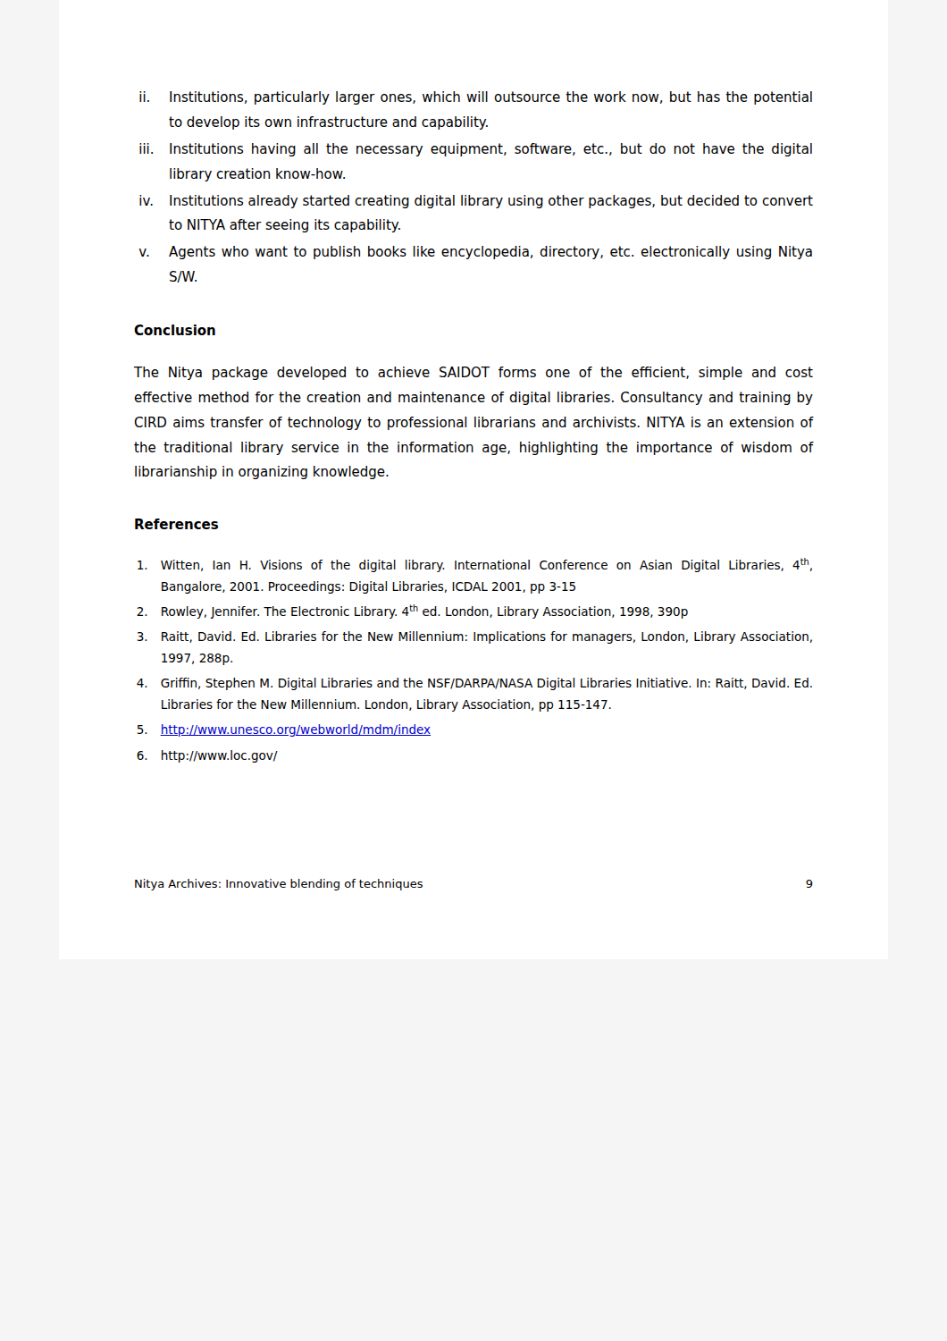ii. Institutions, particularly larger ones, which will outsource the work now, but has the potential to develop its own infrastructure and capability.
iii. Institutions having all the necessary equipment, software, etc., but do not have the digital library creation know-how.
iv. Institutions already started creating digital library using other packages, but decided to convert to NITYA after seeing its capability.
v. Agents who want to publish books like encyclopedia, directory, etc. electronically using Nitya S/W.
Conclusion
The Nitya package developed to achieve SAIDOT forms one of the efficient, simple and cost effective method for the creation and maintenance of digital libraries. Consultancy and training by CIRD aims transfer of technology to professional librarians and archivists. NITYA is an extension of the traditional library service in the information age, highlighting the importance of wisdom of librarianship in organizing knowledge.
References
Witten, Ian H. Visions of the digital library. International Conference on Asian Digital Libraries, 4th, Bangalore, 2001. Proceedings: Digital Libraries, ICDAL 2001, pp 3-15
Rowley, Jennifer. The Electronic Library. 4th ed. London, Library Association, 1998, 390p
Raitt, David. Ed. Libraries for the New Millennium: Implications for managers, London, Library Association, 1997, 288p.
Griffin, Stephen M. Digital Libraries and the NSF/DARPA/NASA Digital Libraries Initiative. In: Raitt, David. Ed. Libraries for the New Millennium. London, Library Association, pp 115-147.
http://www.unesco.org/webworld/mdm/index
http://www.loc.gov/
Nitya Archives: Innovative blending of techniques 9